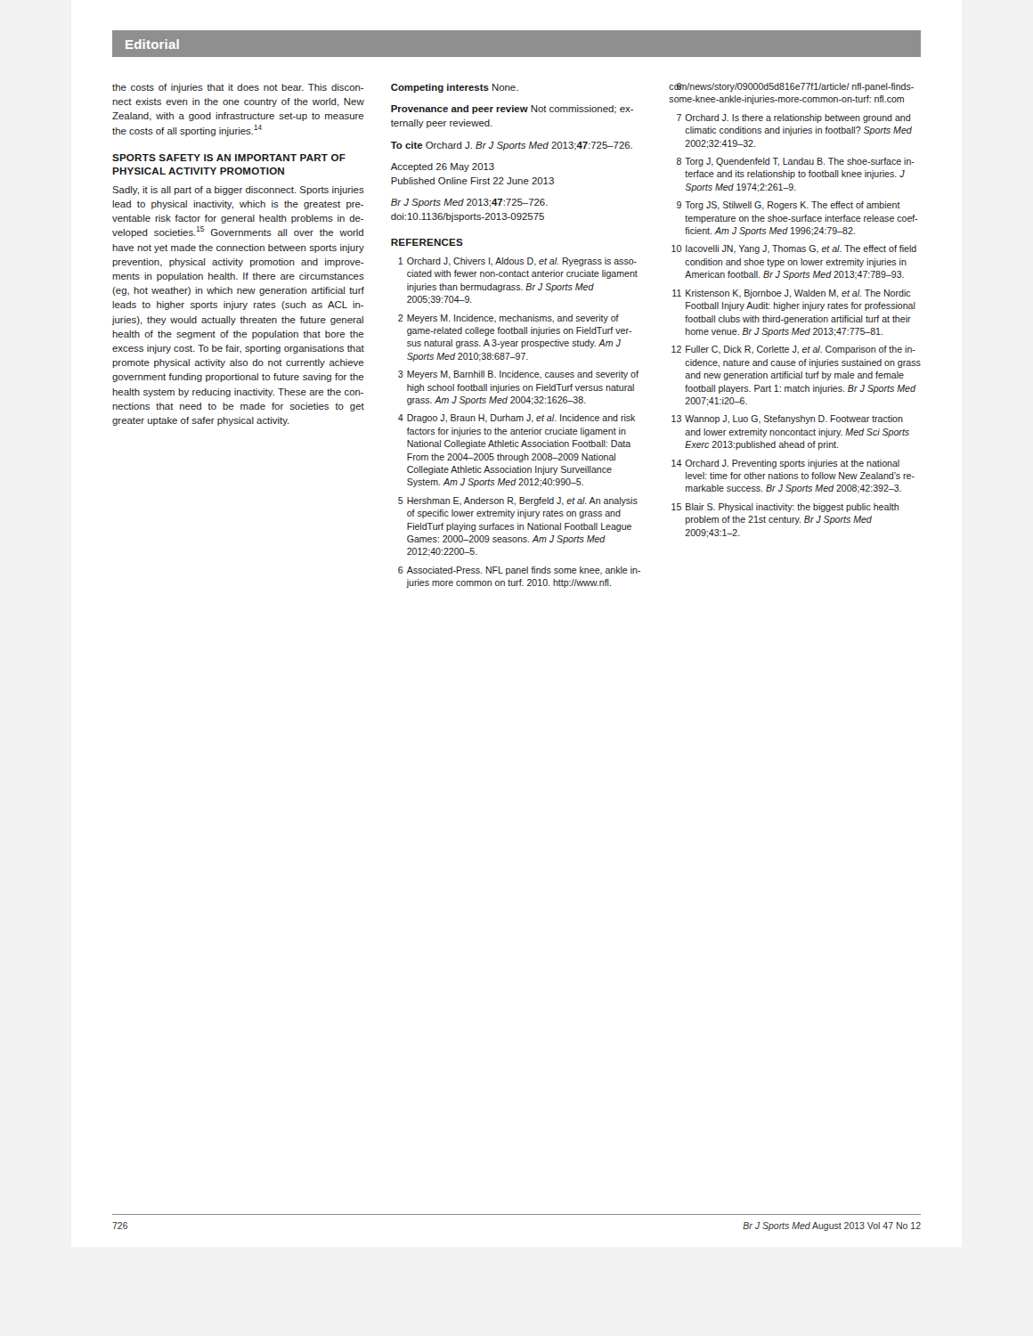Editorial
the costs of injuries that it does not bear. This disconnect exists even in the one country of the world, New Zealand, with a good infrastructure set-up to measure the costs of all sporting injuries.14
Sports safety is an important part of physical activity promotion
Sadly, it is all part of a bigger disconnect. Sports injuries lead to physical inactivity, which is the greatest preventable risk factor for general health problems in developed societies.15 Governments all over the world have not yet made the connection between sports injury prevention, physical activity promotion and improvements in population health. If there are circumstances (eg, hot weather) in which new generation artificial turf leads to higher sports injury rates (such as ACL injuries), they would actually threaten the future general health of the segment of the population that bore the excess injury cost. To be fair, sporting organisations that promote physical activity also do not currently achieve government funding proportional to future saving for the health system by reducing inactivity. These are the connections that need to be made for societies to get greater uptake of safer physical activity.
Competing interests None.
Provenance and peer review Not commissioned; externally peer reviewed.
To cite Orchard J. Br J Sports Med 2013;47:725–726.
Accepted 26 May 2013
Published Online First 22 June 2013
Br J Sports Med 2013;47:725–726.
doi:10.1136/bjsports-2013-092575
References
Orchard J, Chivers I, Aldous D, et al. Ryegrass is associated with fewer non-contact anterior cruciate ligament injuries than bermudagrass. Br J Sports Med 2005;39:704–9.
Meyers M. Incidence, mechanisms, and severity of game-related college football injuries on FieldTurf versus natural grass. A 3-year prospective study. Am J Sports Med 2010;38:687–97.
Meyers M, Barnhill B. Incidence, causes and severity of high school football injuries on FieldTurf versus natural grass. Am J Sports Med 2004;32:1626–38.
Dragoo J, Braun H, Durham J, et al. Incidence and risk factors for injuries to the anterior cruciate ligament in National Collegiate Athletic Association Football: Data From the 2004–2005 through 2008–2009 National Collegiate Athletic Association Injury Surveillance System. Am J Sports Med 2012;40:990–5.
Hershman E, Anderson R, Bergfeld J, et al. An analysis of specific lower extremity injury rates on grass and FieldTurf playing surfaces in National Football League Games: 2000–2009 seasons. Am J Sports Med 2012;40:2200–5.
Associated-Press. NFL panel finds some knee, ankle injuries more common on turf. 2010. http://www.nfl.
6 com/news/story/09000d5d816e77f1/article/ nfl-panel-finds-some-knee-ankle-injuries-more-common-on-turf: nfl.com
Orchard J. Is there a relationship between ground and climatic conditions and injuries in football? Sports Med 2002;32:419–32.
Torg J, Quendenfeld T, Landau B. The shoe-surface interface and its relationship to football knee injuries. J Sports Med 1974;2:261–9.
Torg JS, Stilwell G, Rogers K. The effect of ambient temperature on the shoe-surface interface release coefficient. Am J Sports Med 1996;24:79–82.
Iacovelli JN, Yang J, Thomas G, et al. The effect of field condition and shoe type on lower extremity injuries in American football. Br J Sports Med 2013;47:789–93.
Kristenson K, Bjornboe J, Walden M, et al. The Nordic Football Injury Audit: higher injury rates for professional football clubs with third-generation artificial turf at their home venue. Br J Sports Med 2013;47:775–81.
Fuller C, Dick R, Corlette J, et al. Comparison of the incidence, nature and cause of injuries sustained on grass and new generation artificial turf by male and female football players. Part 1: match injuries. Br J Sports Med 2007;41:i20–6.
Wannop J, Luo G, Stefanyshyn D. Footwear traction and lower extremity noncontact injury. Med Sci Sports Exerc 2013:published ahead of print.
Orchard J. Preventing sports injuries at the national level: time for other nations to follow New Zealand’s remarkable success. Br J Sports Med 2008;42:392–3.
Blair S. Physical inactivity: the biggest public health problem of the 21st century. Br J Sports Med 2009;43:1–2.
726 Br J Sports Med August 2013 Vol 47 No 12